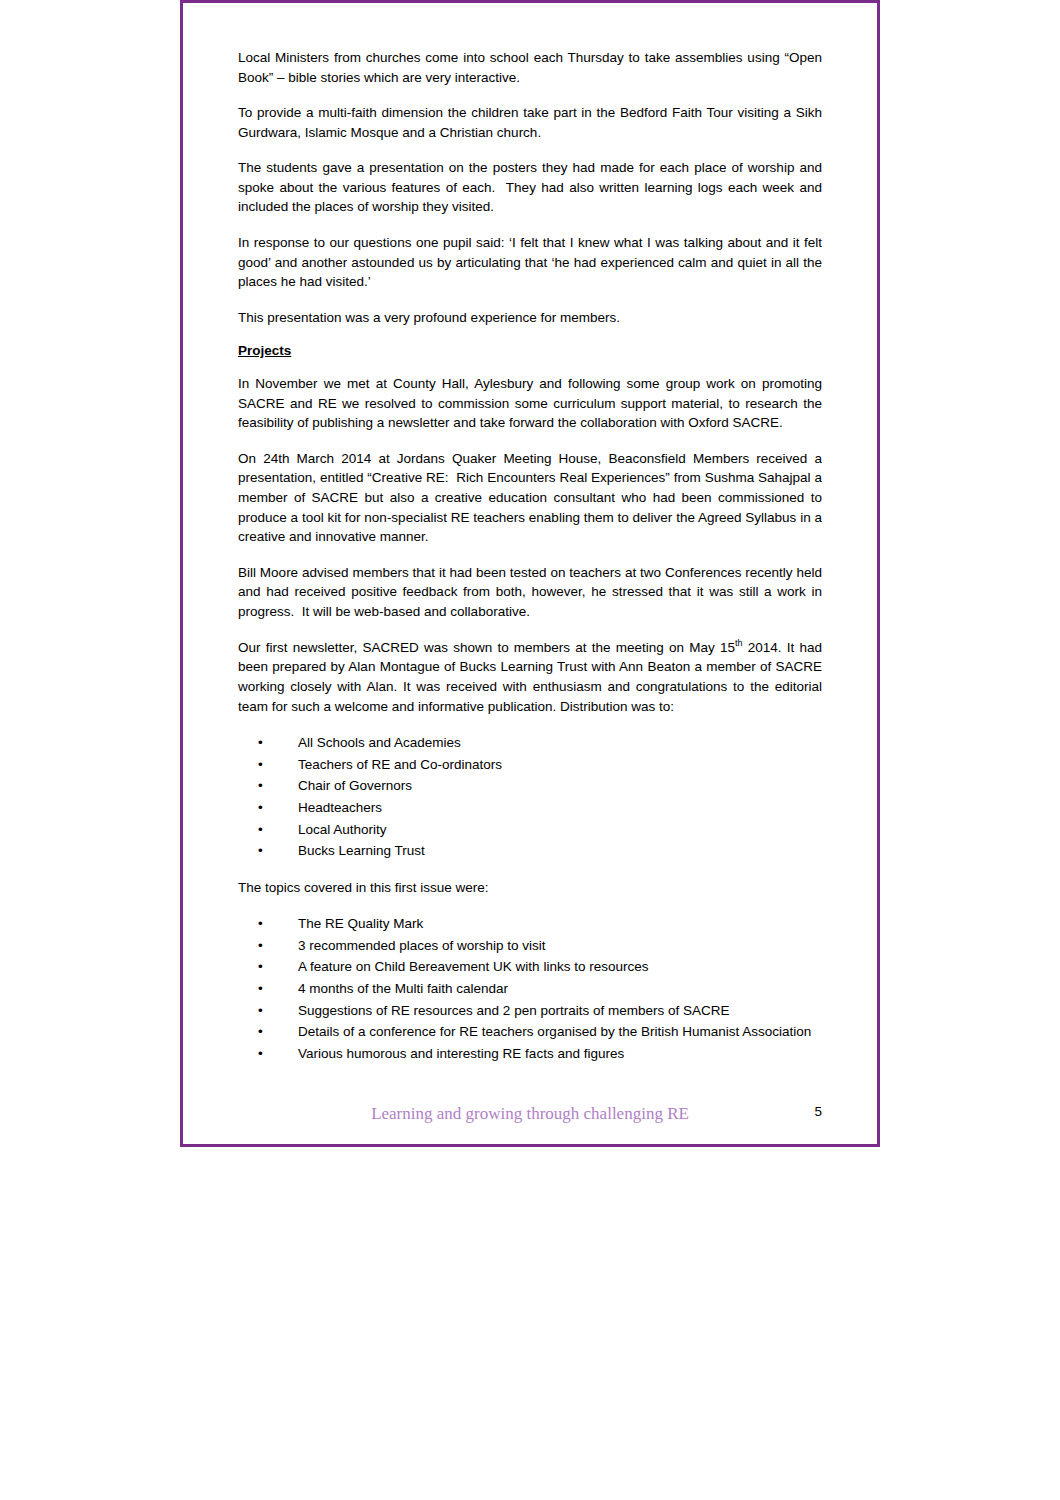Local Ministers from churches come into school each Thursday to take assemblies using “Open Book” – bible stories which are very interactive.
To provide a multi-faith dimension the children take part in the Bedford Faith Tour visiting a Sikh Gurdwara, Islamic Mosque and a Christian church.
The students gave a presentation on the posters they had made for each place of worship and spoke about the various features of each. They had also written learning logs each week and included the places of worship they visited.
In response to our questions one pupil said: ‘I felt that I knew what I was talking about and it felt good’ and another astounded us by articulating that ‘he had experienced calm and quiet in all the places he had visited.’
This presentation was a very profound experience for members.
Projects
In November we met at County Hall, Aylesbury and following some group work on promoting SACRE and RE we resolved to commission some curriculum support material, to research the feasibility of publishing a newsletter and take forward the collaboration with Oxford SACRE.
On 24th March 2014 at Jordans Quaker Meeting House, Beaconsfield Members received a presentation, entitled “Creative RE: Rich Encounters Real Experiences” from Sushma Sahajpal a member of SACRE but also a creative education consultant who had been commissioned to produce a tool kit for non-specialist RE teachers enabling them to deliver the Agreed Syllabus in a creative and innovative manner.
Bill Moore advised members that it had been tested on teachers at two Conferences recently held and had received positive feedback from both, however, he stressed that it was still a work in progress. It will be web-based and collaborative.
Our first newsletter, SACRED was shown to members at the meeting on May 15th 2014. It had been prepared by Alan Montague of Bucks Learning Trust with Ann Beaton a member of SACRE working closely with Alan. It was received with enthusiasm and congratulations to the editorial team for such a welcome and informative publication. Distribution was to:
All Schools and Academies
Teachers of RE and Co-ordinators
Chair of Governors
Headteachers
Local Authority
Bucks Learning Trust
The topics covered in this first issue were:
The RE Quality Mark
3 recommended places of worship to visit
A feature on Child Bereavement UK with links to resources
4 months of the Multi faith calendar
Suggestions of RE resources and 2 pen portraits of members of SACRE
Details of a conference for RE teachers organised by the British Humanist Association
Various humorous and interesting RE facts and figures
Learning and growing through challenging RE 5